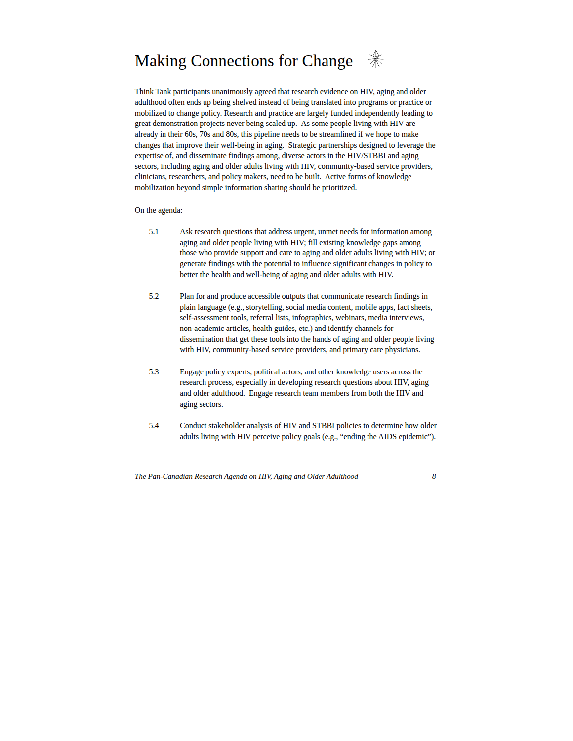Making Connections for Change
Think Tank participants unanimously agreed that research evidence on HIV, aging and older adulthood often ends up being shelved instead of being translated into programs or practice or mobilized to change policy. Research and practice are largely funded independently leading to great demonstration projects never being scaled up. As some people living with HIV are already in their 60s, 70s and 80s, this pipeline needs to be streamlined if we hope to make changes that improve their well-being in aging. Strategic partnerships designed to leverage the expertise of, and disseminate findings among, diverse actors in the HIV/STBBI and aging sectors, including aging and older adults living with HIV, community-based service providers, clinicians, researchers, and policy makers, need to be built. Active forms of knowledge mobilization beyond simple information sharing should be prioritized.
On the agenda:
5.1 Ask research questions that address urgent, unmet needs for information among aging and older people living with HIV; fill existing knowledge gaps among those who provide support and care to aging and older adults living with HIV; or generate findings with the potential to influence significant changes in policy to better the health and well-being of aging and older adults with HIV.
5.2 Plan for and produce accessible outputs that communicate research findings in plain language (e.g., storytelling, social media content, mobile apps, fact sheets, self-assessment tools, referral lists, infographics, webinars, media interviews, non-academic articles, health guides, etc.) and identify channels for dissemination that get these tools into the hands of aging and older people living with HIV, community-based service providers, and primary care physicians.
5.3 Engage policy experts, political actors, and other knowledge users across the research process, especially in developing research questions about HIV, aging and older adulthood. Engage research team members from both the HIV and aging sectors.
5.4 Conduct stakeholder analysis of HIV and STBBI policies to determine how older adults living with HIV perceive policy goals (e.g., “ending the AIDS epidemic”).
The Pan-Canadian Research Agenda on HIV, Aging and Older Adulthood 8